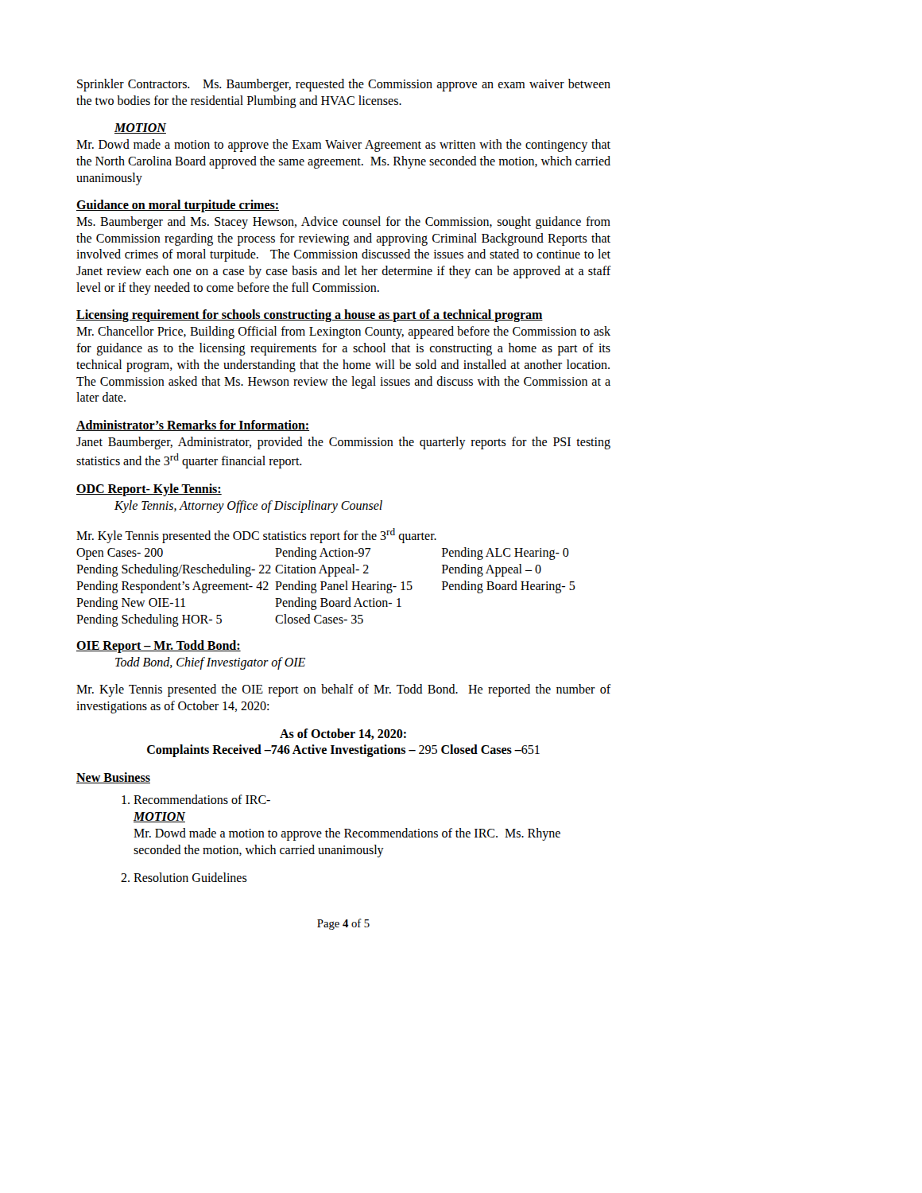Sprinkler Contractors. Ms. Baumberger, requested the Commission approve an exam waiver between the two bodies for the residential Plumbing and HVAC licenses.
MOTION
Mr. Dowd made a motion to approve the Exam Waiver Agreement as written with the contingency that the North Carolina Board approved the same agreement. Ms. Rhyne seconded the motion, which carried unanimously
Guidance on moral turpitude crimes:
Ms. Baumberger and Ms. Stacey Hewson, Advice counsel for the Commission, sought guidance from the Commission regarding the process for reviewing and approving Criminal Background Reports that involved crimes of moral turpitude. The Commission discussed the issues and stated to continue to let Janet review each one on a case by case basis and let her determine if they can be approved at a staff level or if they needed to come before the full Commission.
Licensing requirement for schools constructing a house as part of a technical program
Mr. Chancellor Price, Building Official from Lexington County, appeared before the Commission to ask for guidance as to the licensing requirements for a school that is constructing a home as part of its technical program, with the understanding that the home will be sold and installed at another location. The Commission asked that Ms. Hewson review the legal issues and discuss with the Commission at a later date.
Administrator’s Remarks for Information:
Janet Baumberger, Administrator, provided the Commission the quarterly reports for the PSI testing statistics and the 3rd quarter financial report.
ODC Report- Kyle Tennis:
Kyle Tennis, Attorney Office of Disciplinary Counsel
Mr. Kyle Tennis presented the ODC statistics report for the 3rd quarter.
| Open Cases- 200 | Pending Action-97 | Pending ALC Hearing- 0 |
| Pending Scheduling/Rescheduling- 22 | Citation Appeal- 2 | Pending Appeal – 0 |
| Pending Respondent’s Agreement- 42 | Pending Panel Hearing- 15 | Pending Board Hearing- 5 |
| Pending New OIE-11 | Pending Board Action- 1 | |
| Pending Scheduling HOR- 5 | Closed Cases- 35 | |
OIE Report – Mr. Todd Bond:
Todd Bond, Chief Investigator of OIE
Mr. Kyle Tennis presented the OIE report on behalf of Mr. Todd Bond. He reported the number of investigations as of October 14, 2020:
As of October 14, 2020:
Complaints Received –746 Active Investigations – 295 Closed Cases –651
New Business
Recommendations of IRC-
MOTION
Mr. Dowd made a motion to approve the Recommendations of the IRC. Ms. Rhyne seconded the motion, which carried unanimously
Resolution Guidelines
Page 4 of 5